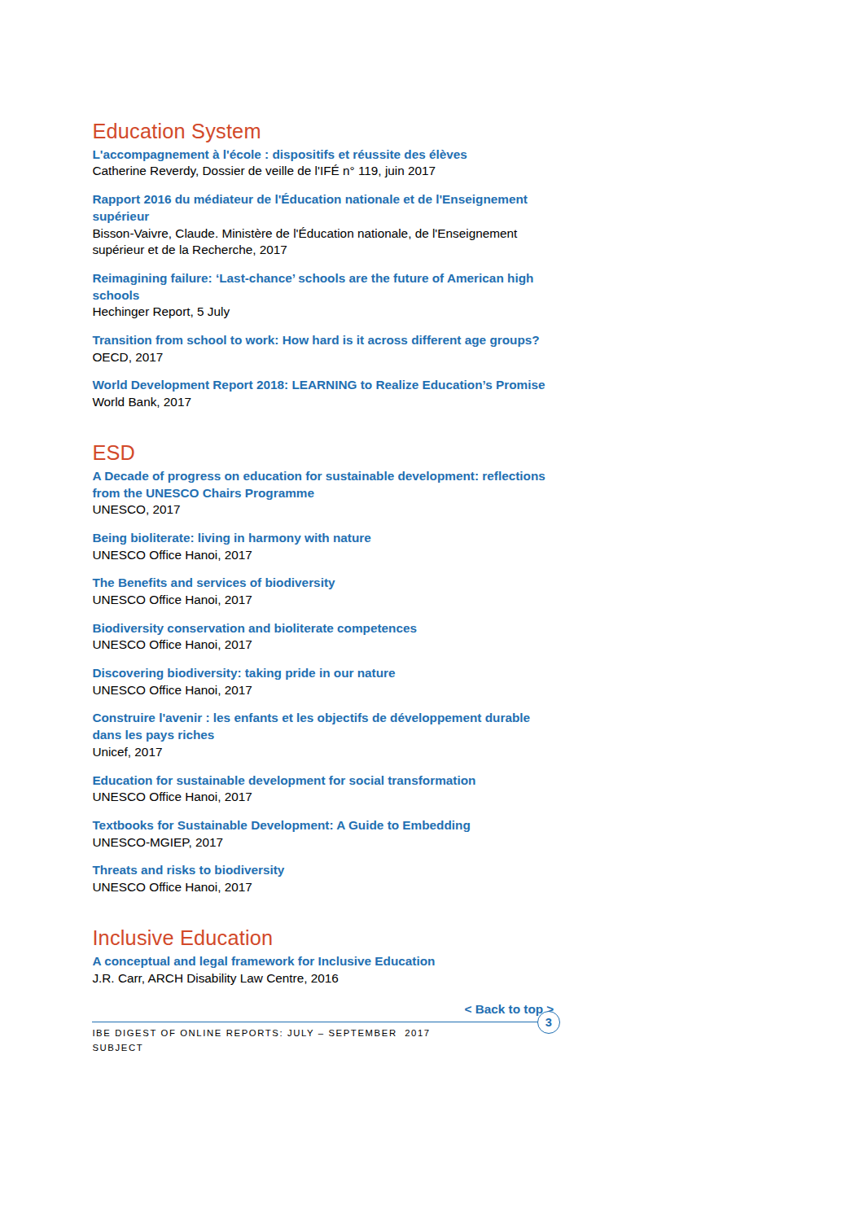Education System
L'accompagnement à l'école : dispositifs et réussite des élèves
Catherine Reverdy, Dossier de veille de l'IFÉ n° 119, juin 2017
Rapport 2016 du médiateur de l'Éducation nationale et de l'Enseignement supérieur
Bisson-Vaivre, Claude. Ministère de l'Éducation nationale, de l'Enseignement supérieur et de la Recherche, 2017
Reimagining failure: ‘Last-chance’ schools are the future of American high schools
Hechinger Report, 5 July
Transition from school to work: How hard is it across different age groups?
OECD, 2017
World Development Report 2018: LEARNING to Realize Education’s Promise
World Bank, 2017
ESD
A Decade of progress on education for sustainable development: reflections from the UNESCO Chairs Programme
UNESCO, 2017
Being bioliterate: living in harmony with nature
UNESCO Office Hanoi, 2017
The Benefits and services of biodiversity
UNESCO Office Hanoi, 2017
Biodiversity conservation and bioliterate competences
UNESCO Office Hanoi, 2017
Discovering biodiversity: taking pride in our nature
UNESCO Office Hanoi, 2017
Construire l'avenir : les enfants et les objectifs de développement durable dans les pays riches
Unicef, 2017
Education for sustainable development for social transformation
UNESCO Office Hanoi, 2017
Textbooks for Sustainable Development: A Guide to Embedding
UNESCO-MGIEP, 2017
Threats and risks to biodiversity
UNESCO Office Hanoi, 2017
Inclusive Education
A conceptual and legal framework for Inclusive Education
J.R. Carr, ARCH Disability Law Centre, 2016
< Back to top >
3
IBE DIGEST OF ONLINE REPORTS: JULY – SEPTEMBER 2017
SUBJECT